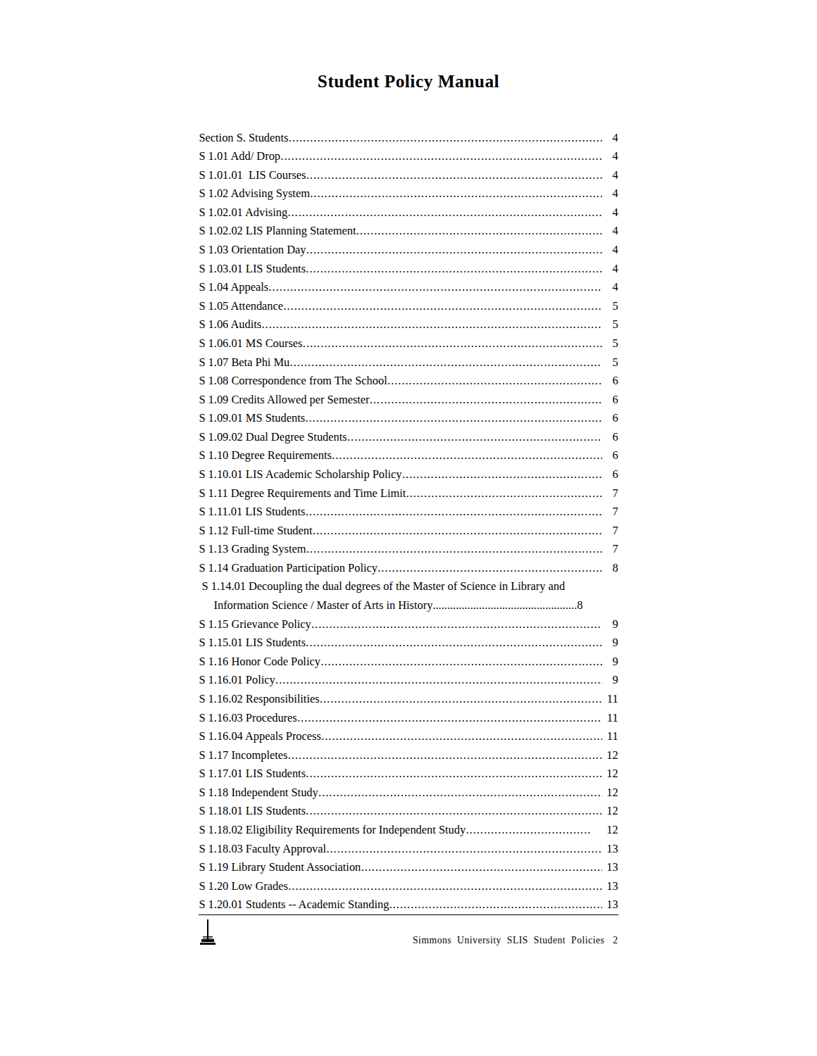Student Policy Manual
Section S. Students......................................................................................................... 4
S 1.01 Add/ Drop............................................................................................................. 4
S 1.01.01 LIS Courses................................................................................................. 4
S 1.02 Advising System................................................................................................. 4
S 1.02.01 Advising....................................................................................................... 4
S 1.02.02 LIS Planning Statement......................................................................... 4
S 1.03 Orientation Day................................................................................................... 4
S 1.03.01 LIS Students............................................................................................... 4
S 1.04 Appeals................................................................................................................. 4
S 1.05 Attendance........................................................................................................... 5
S 1.06 Audits................................................................................................................... 5
S 1.06.01 MS Courses................................................................................................ 5
S 1.07 Beta Phi Mu......................................................................................................... 5
S 1.08 Correspondence from The School................................................................. 6
S 1.09 Credits Allowed per Semester....................................................................... 6
S 1.09.01 MS Students.............................................................................................. 6
S 1.09.02 Dual Degree Students........................................................................... 6
S 1.10 Degree Requirements....................................................................................... 6
S 1.10.01 LIS Academic Scholarship Policy.......................................................... 6
S 1.11 Degree Requirements and Time Limit........................................................... 7
S 1.11.01 LIS Students............................................................................................... 7
S 1.12 Full-time Student................................................................................................ 7
S 1.13 Grading System.................................................................................................. 7
S 1.14 Graduation Participation Policy......................................................................... 8
S 1.14.01 Decoupling the dual degrees of the Master of Science in Library and Information Science / Master of Arts in History.................................................. 8
S 1.15 Grievance Policy................................................................................................. 9
S 1.15.01 LIS Students............................................................................................... 9
S 1.16 Honor Code Policy.............................................................................................. 9
S 1.16.01 Policy............................................................................................................ 9
S 1.16.02 Responsibilities......................................................................................... 11
S 1.16.03 Procedures................................................................................................. 11
S 1.16.04 Appeals Process......................................................................................... 11
S 1.17 Incompletes....................................................................................................... 12
S 1.17.01 LIS Students............................................................................................... 12
S 1.18 Independent Study.............................................................................................. 12
S 1.18.01 LIS Students............................................................................................... 12
S 1.18.02 Eligibility Requirements for Independent Study................................... 12
S 1.18.03 Faculty Approval....................................................................................... 13
S 1.19 Library Student Association............................................................................. 13
S 1.20 Low Grades......................................................................................................... 13
S 1.20.01 Students -- Academic Standing............................................................ 13
Simmons University SLIS Student Policies 2